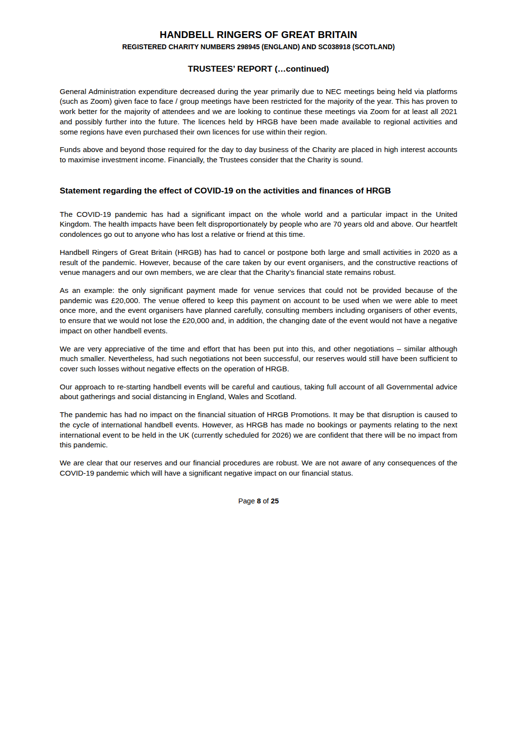HANDBELL RINGERS OF GREAT BRITAIN
REGISTERED CHARITY NUMBERS 298945 (ENGLAND) AND SC038918 (SCOTLAND)
TRUSTEES’ REPORT (…continued)
General Administration expenditure decreased during the year primarily due to NEC meetings being held via platforms (such as Zoom) given face to face / group meetings have been restricted for the majority of the year. This has proven to work better for the majority of attendees and we are looking to continue these meetings via Zoom for at least all 2021 and possibly further into the future. The licences held by HRGB have been made available to regional activities and some regions have even purchased their own licences for use within their region.
Funds above and beyond those required for the day to day business of the Charity are placed in high interest accounts to maximise investment income. Financially, the Trustees consider that the Charity is sound.
Statement regarding the effect of COVID-19 on the activities and finances of HRGB
The COVID-19 pandemic has had a significant impact on the whole world and a particular impact in the United Kingdom. The health impacts have been felt disproportionately by people who are 70 years old and above. Our heartfelt condolences go out to anyone who has lost a relative or friend at this time.
Handbell Ringers of Great Britain (HRGB) has had to cancel or postpone both large and small activities in 2020 as a result of the pandemic. However, because of the care taken by our event organisers, and the constructive reactions of venue managers and our own members, we are clear that the Charity’s financial state remains robust.
As an example: the only significant payment made for venue services that could not be provided because of the pandemic was £20,000. The venue offered to keep this payment on account to be used when we were able to meet once more, and the event organisers have planned carefully, consulting members including organisers of other events, to ensure that we would not lose the £20,000 and, in addition, the changing date of the event would not have a negative impact on other handbell events.
We are very appreciative of the time and effort that has been put into this, and other negotiations – similar although much smaller. Nevertheless, had such negotiations not been successful, our reserves would still have been sufficient to cover such losses without negative effects on the operation of HRGB.
Our approach to re-starting handbell events will be careful and cautious, taking full account of all Governmental advice about gatherings and social distancing in England, Wales and Scotland.
The pandemic has had no impact on the financial situation of HRGB Promotions. It may be that disruption is caused to the cycle of international handbell events. However, as HRGB has made no bookings or payments relating to the next international event to be held in the UK (currently scheduled for 2026) we are confident that there will be no impact from this pandemic.
We are clear that our reserves and our financial procedures are robust. We are not aware of any consequences of the COVID-19 pandemic which will have a significant negative impact on our financial status.
Page 8 of 25